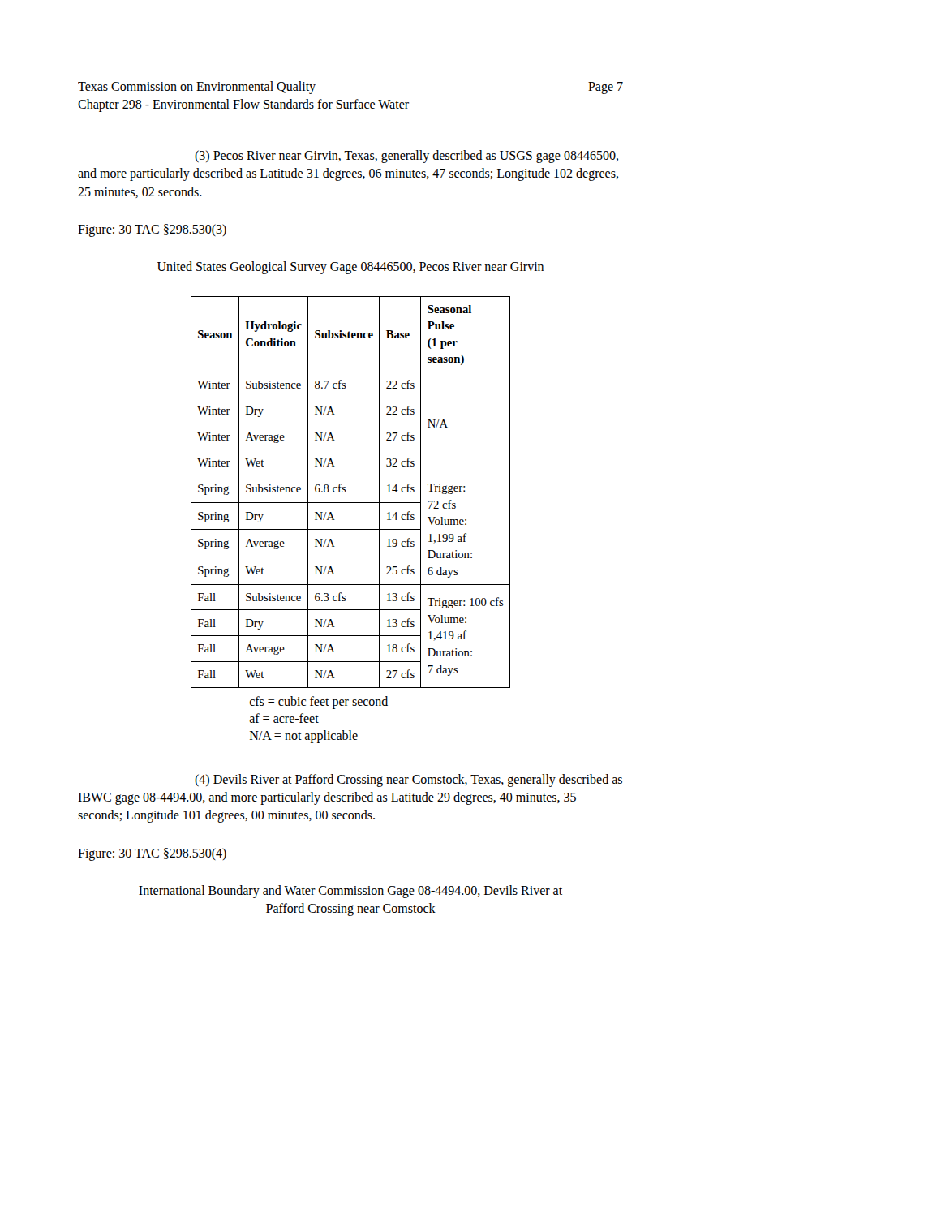Texas Commission on Environmental Quality
Chapter 298 - Environmental Flow Standards for Surface Water
Page 7
(3) Pecos River near Girvin, Texas, generally described as USGS gage 08446500, and more particularly described as Latitude 31 degrees, 06 minutes, 47 seconds; Longitude 102 degrees, 25 minutes, 02 seconds.
Figure: 30 TAC §298.530(3)
United States Geological Survey Gage 08446500, Pecos River near Girvin
| Season | Hydrologic Condition | Subsistence | Base | Seasonal Pulse (1 per season) |
| --- | --- | --- | --- | --- |
| Winter | Subsistence | 8.7 cfs | 22 cfs | N/A |
| Winter | Dry | N/A | 22 cfs |
| Winter | Average | N/A | 27 cfs |
| Winter | Wet | N/A | 32 cfs |
| Spring | Subsistence | 6.8 cfs | 14 cfs | Trigger: 72 cfs Volume: 1,199 af Duration: 6 days |
| Spring | Dry | N/A | 14 cfs |
| Spring | Average | N/A | 19 cfs |
| Spring | Wet | N/A | 25 cfs |
| Fall | Subsistence | 6.3 cfs | 13 cfs | Trigger: 100 cfs Volume: 1,419 af Duration: 7 days |
| Fall | Dry | N/A | 13 cfs |
| Fall | Average | N/A | 18 cfs |
| Fall | Wet | N/A | 27 cfs |
cfs = cubic feet per second
af = acre-feet
N/A = not applicable
(4) Devils River at Pafford Crossing near Comstock, Texas, generally described as IBWC gage 08-4494.00, and more particularly described as Latitude 29 degrees, 40 minutes, 35 seconds; Longitude 101 degrees, 00 minutes, 00 seconds.
Figure: 30 TAC §298.530(4)
International Boundary and Water Commission Gage 08-4494.00, Devils River at Pafford Crossing near Comstock